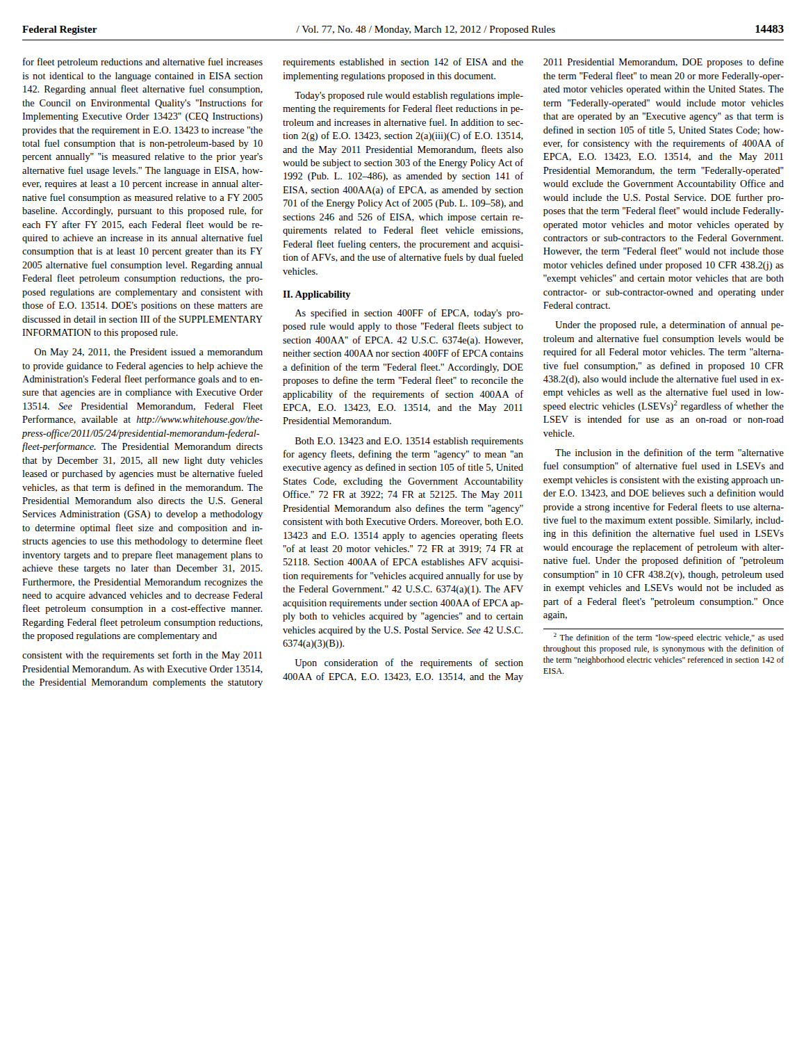Federal Register / Vol. 77, No. 48 / Monday, March 12, 2012 / Proposed Rules 14483
for fleet petroleum reductions and alternative fuel increases is not identical to the language contained in EISA section 142. Regarding annual fleet alternative fuel consumption, the Council on Environmental Quality's ''Instructions for Implementing Executive Order 13423'' (CEQ Instructions) provides that the requirement in E.O. 13423 to increase ''the total fuel consumption that is non-petroleum-based by 10 percent annually'' ''is measured relative to the prior year's alternative fuel usage levels.'' The language in EISA, however, requires at least a 10 percent increase in annual alternative fuel consumption as measured relative to a FY 2005 baseline. Accordingly, pursuant to this proposed rule, for each FY after FY 2015, each Federal fleet would be required to achieve an increase in its annual alternative fuel consumption that is at least 10 percent greater than its FY 2005 alternative fuel consumption level. Regarding annual Federal fleet petroleum consumption reductions, the proposed regulations are complementary and consistent with those of E.O. 13514. DOE's positions on these matters are discussed in detail in section III of the SUPPLEMENTARY INFORMATION to this proposed rule.
On May 24, 2011, the President issued a memorandum to provide guidance to Federal agencies to help achieve the Administration's Federal fleet performance goals and to ensure that agencies are in compliance with Executive Order 13514. See Presidential Memorandum, Federal Fleet Performance, available at http://www.whitehouse.gov/the-press-office/2011/05/24/presidential-memorandum-federal-fleet-performance. The Presidential Memorandum directs that by December 31, 2015, all new light duty vehicles leased or purchased by agencies must be alternative fueled vehicles, as that term is defined in the memorandum. The Presidential Memorandum also directs the U.S. General Services Administration (GSA) to develop a methodology to determine optimal fleet size and composition and instructs agencies to use this methodology to determine fleet inventory targets and to prepare fleet management plans to achieve these targets no later than December 31, 2015. Furthermore, the Presidential Memorandum recognizes the need to acquire advanced vehicles and to decrease Federal fleet petroleum consumption in a cost-effective manner. Regarding Federal fleet petroleum consumption reductions, the proposed regulations are complementary and
consistent with the requirements set forth in the May 2011 Presidential Memorandum. As with Executive Order 13514, the Presidential Memorandum complements the statutory requirements established in section 142 of EISA and the implementing regulations proposed in this document.
Today's proposed rule would establish regulations implementing the requirements for Federal fleet reductions in petroleum and increases in alternative fuel. In addition to section 2(g) of E.O. 13423, section 2(a)(iii)(C) of E.O. 13514, and the May 2011 Presidential Memorandum, fleets also would be subject to section 303 of the Energy Policy Act of 1992 (Pub. L. 102–486), as amended by section 141 of EISA, section 400AA(a) of EPCA, as amended by section 701 of the Energy Policy Act of 2005 (Pub. L. 109–58), and sections 246 and 526 of EISA, which impose certain requirements related to Federal fleet vehicle emissions, Federal fleet fueling centers, the procurement and acquisition of AFVs, and the use of alternative fuels by dual fueled vehicles.
II. Applicability
As specified in section 400FF of EPCA, today's proposed rule would apply to those ''Federal fleets subject to section 400AA'' of EPCA. 42 U.S.C. 6374e(a). However, neither section 400AA nor section 400FF of EPCA contains a definition of the term ''Federal fleet.'' Accordingly, DOE proposes to define the term ''Federal fleet'' to reconcile the applicability of the requirements of section 400AA of EPCA, E.O. 13423, E.O. 13514, and the May 2011 Presidential Memorandum.
Both E.O. 13423 and E.O. 13514 establish requirements for agency fleets, defining the term ''agency'' to mean ''an executive agency as defined in section 105 of title 5, United States Code, excluding the Government Accountability Office.'' 72 FR at 3922; 74 FR at 52125. The May 2011 Presidential Memorandum also defines the term ''agency'' consistent with both Executive Orders. Moreover, both E.O. 13423 and E.O. 13514 apply to agencies operating fleets ''of at least 20 motor vehicles.'' 72 FR at 3919; 74 FR at 52118. Section 400AA of EPCA establishes AFV acquisition requirements for ''vehicles acquired annually for use by the Federal Government.'' 42 U.S.C. 6374(a)(1). The AFV acquisition requirements under section 400AA of EPCA apply both to vehicles acquired by ''agencies'' and to certain vehicles acquired by the U.S. Postal Service. See 42 U.S.C. 6374(a)(3)(B)).
Upon consideration of the requirements of section 400AA of EPCA, E.O. 13423, E.O. 13514, and the May 2011 Presidential Memorandum, DOE proposes to define the term ''Federal fleet'' to mean 20 or more Federally-operated motor vehicles operated within the United States. The term ''Federally-operated'' would include motor vehicles that are operated by an ''Executive agency'' as that term is defined in section 105 of title 5, United States Code; however, for consistency with the requirements of 400AA of EPCA, E.O. 13423, E.O. 13514, and the May 2011 Presidential Memorandum, the term ''Federally-operated'' would exclude the Government Accountability Office and would include the U.S. Postal Service. DOE further proposes that the term ''Federal fleet'' would include Federally-operated motor vehicles and motor vehicles operated by contractors or sub-contractors to the Federal Government. However, the term ''Federal fleet'' would not include those motor vehicles defined under proposed 10 CFR 438.2(j) as ''exempt vehicles'' and certain motor vehicles that are both contractor- or sub-contractor-owned and operating under Federal contract.
Under the proposed rule, a determination of annual petroleum and alternative fuel consumption levels would be required for all Federal motor vehicles. The term ''alternative fuel consumption,'' as defined in proposed 10 CFR 438.2(d), also would include the alternative fuel used in exempt vehicles as well as the alternative fuel used in low-speed electric vehicles (LSEVs)2 regardless of whether the LSEV is intended for use as an on-road or non-road vehicle.
The inclusion in the definition of the term ''alternative fuel consumption'' of alternative fuel used in LSEVs and exempt vehicles is consistent with the existing approach under E.O. 13423, and DOE believes such a definition would provide a strong incentive for Federal fleets to use alternative fuel to the maximum extent possible. Similarly, including in this definition the alternative fuel used in LSEVs would encourage the replacement of petroleum with alternative fuel. Under the proposed definition of ''petroleum consumption'' in 10 CFR 438.2(v), though, petroleum used in exempt vehicles and LSEVs would not be included as part of a Federal fleet's ''petroleum consumption.'' Once again,
2 The definition of the term ''low-speed electric vehicle,'' as used throughout this proposed rule, is synonymous with the definition of the term ''neighborhood electric vehicles'' referenced in section 142 of EISA.